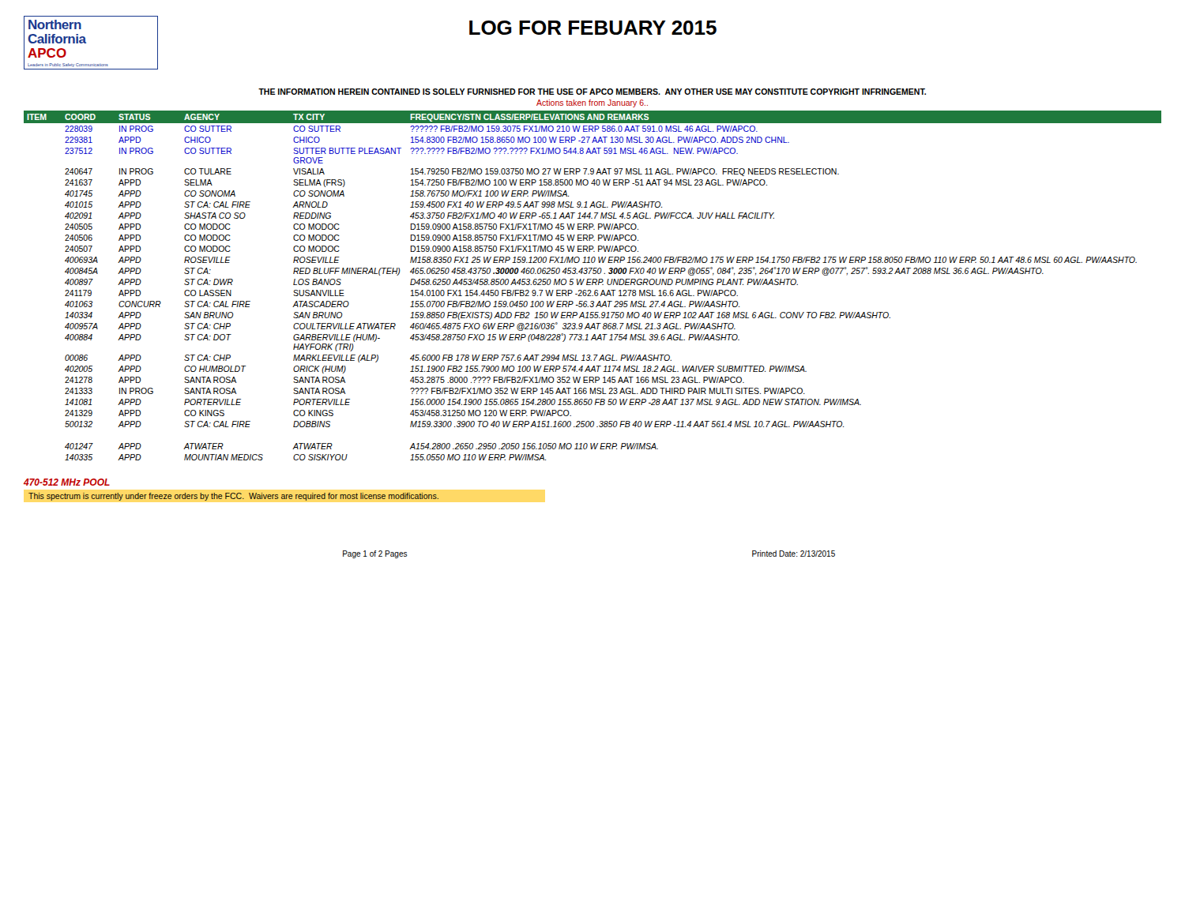Northern
California
APCO
Leaders in Public Safety Communications
LOG FOR FEBUARY 2015
THE INFORMATION HEREIN CONTAINED IS SOLELY FURNISHED FOR THE USE OF APCO MEMBERS. ANY OTHER USE MAY CONSTITUTE COPYRIGHT INFRINGEMENT.
Actions taken from January 6..
| ITEM | COORD | STATUS | AGENCY | TX CITY | FREQUENCY/STN CLASS/ERP/ELEVATIONS AND REMARKS |
| --- | --- | --- | --- | --- | --- |
| | 228039 | IN PROG | CO SUTTER | CO SUTTER | ?????? FB/FB2/MO 159.3075 FX1/MO 210 W ERP 586.0 AAT 591.0 MSL 46 AGL. PW/APCO. |
| | 229381 | APPD | CHICO | CHICO | 154.8300 FB2/MO 158.8650 MO 100 W ERP -27 AAT 130 MSL 30 AGL. PW/APCO. ADDS 2ND CHNL. |
| | 237512 | IN PROG | CO SUTTER | SUTTER BUTTE PLEASANT GROVE | ???.???? FB/FB2/MO ???.???? FX1/MO 544.8 AAT 591 MSL 46 AGL. NEW. PW/APCO. |
| | 240647 | IN PROG | CO TULARE | VISALIA | 154.79250 FB2/MO 159.03750 MO 27 W ERP 7.9 AAT 97 MSL 11 AGL. PW/APCO. FREQ NEEDS RESELECTION. |
| | 241637 | APPD | SELMA | SELMA (FRS) | 154.7250 FB/FB2/MO 100 W ERP 158.8500 MO 40 W ERP -51 AAT 94 MSL 23 AGL. PW/APCO. |
| | 401745 | APPD | CO SONOMA | CO SONOMA | 158.76750 MO/FX1 100 W ERP. PW/IMSA. |
| | 401015 | APPD | ST CA: CAL FIRE | ARNOLD | 159.4500 FX1 40 W ERP 49.5 AAT 998 MSL 9.1 AGL. PW/AASHTO. |
| | 402091 | APPD | SHASTA CO SO | REDDING | 453.3750 FB2/FX1/MO 40 W ERP -65.1 AAT 144.7 MSL 4.5 AGL. PW/FCCA. JUV HALL FACILITY. |
| | 240505 | APPD | CO MODOC | CO MODOC | D159.0900 A158.85750 FX1/FX1T/MO 45 W ERP. PW/APCO. |
| | 240506 | APPD | CO MODOC | CO MODOC | D159.0900 A158.85750 FX1/FX1T/MO 45 W ERP. PW/APCO. |
| | 240507 | APPD | CO MODOC | CO MODOC | D159.0900 A158.85750 FX1/FX1T/MO 45 W ERP. PW/APCO. |
| | 400693A | APPD | ROSEVILLE | ROSEVILLE | M158.8350 FX1 25 W ERP 159.1200 FX1/MO 110 W ERP 156.2400 FB/FB2/MO 175 W ERP 154.1750 FB/FB2 175 W ERP 158.8050 FB/MO 110 W ERP. 50.1 AAT 48.6 MSL 60 AGL. PW/AASHTO. |
| | 400845A | APPD | ST CA: | RED BLUFF MINERAL(TEH) | 465.06250 458.43750 .30000 460.06250 453.43750 . 3000 FX0 40 W ERP @055˚, 084˚, 235˚, 264˚170 W ERP @077˚, 257˚. 593.2 AAT 2088 MSL 36.6 AGL. PW/AASHTO. |
| | 400897 | APPD | ST CA: DWR | LOS BANOS | D458.6250 A453/458.8500 A453.6250 MO 5 W ERP. UNDERGROUND PUMPING PLANT. PW/AASHTO. |
| | 241179 | APPD | CO LASSEN | SUSANVILLE | 154.0100 FX1 154.4450 FB/FB2 9.7 W ERP -262.6 AAT 1278 MSL 16.6 AGL. PW/APCO. |
| | 401063 | CONCURR | ST CA: CAL FIRE | ATASCADERO | 155.0700 FB/FB2/MO 159.0450 100 W ERP -56.3 AAT 295 MSL 27.4 AGL. PW/AASHTO. |
| | 140334 | APPD | SAN BRUNO | SAN BRUNO | 159.8850 FB(EXISTS) ADD FB2 150 W ERP A155.91750 MO 40 W ERP 102 AAT 168 MSL 6 AGL. CONV TO FB2. PW/AASHTO. |
| | 400957A | APPD | ST CA: CHP | COULTERVILLE ATWATER | 460/465.4875 FXO 6W ERP @216/036˚ 323.9 AAT 868.7 MSL 21.3 AGL. PW/AASHTO. |
| | 400884 | APPD | ST CA: DOT | GARBERVILLE (HUM)-HAYFORK (TRI) | 453/458.28750 FXO 15 W ERP (048/228˚) 773.1 AAT 1754 MSL 39.6 AGL. PW/AASHTO. |
| | 00086 | APPD | ST CA: CHP | MARKLEEVILLE (ALP) | 45.6000 FB 178 W ERP 757.6 AAT 2994 MSL 13.7 AGL. PW/AASHTO. |
| | 402005 | APPD | CO HUMBOLDT | ORICK (HUM) | 151.1900 FB2 155.7900 MO 100 W ERP 574.4 AAT 1174 MSL 18.2 AGL. WAIVER SUBMITTED. PW/IMSA. |
| | 241278 | APPD | SANTA ROSA | SANTA ROSA | 453.2875 .8000 .???? FB/FB2/FX1/MO 352 W ERP 145 AAT 166 MSL 23 AGL. PW/APCO. |
| | 241333 | IN PROG | SANTA ROSA | SANTA ROSA | ???? FB/FB2/FX1/MO 352 W ERP 145 AAT 166 MSL 23 AGL. ADD THIRD PAIR MULTI SITES. PW/APCO. |
| | 141081 | APPD | PORTERVILLE | PORTERVILLE | 156.0000 154.1900 155.0865 154.2800 155.8650 FB 50 W ERP -28 AAT 137 MSL 9 AGL. ADD NEW STATION. PW/IMSA. |
| | 241329 | APPD | CO KINGS | CO KINGS | 453/458.31250 MO 120 W ERP. PW/APCO. |
| | 500132 | APPD | ST CA: CAL FIRE | DOBBINS | M159.3300 .3900 TO 40 W ERP A151.1600 .2500 .3850 FB 40 W ERP -11.4 AAT 561.4 MSL 10.7 AGL. PW/AASHTO. |
| | 401247 | APPD | ATWATER | ATWATER | A154.2800 .2650 .2950 .2050 156.1050 MO 110 W ERP. PW/IMSA. |
| | 140335 | APPD | MOUNTIAN MEDICS | CO SISKIYOU | 155.0550 MO 110 W ERP. PW/IMSA. |
470-512 MHz POOL
This spectrum is currently under freeze orders by the FCC. Waivers are required for most license modifications.
Page 1 of 2 Pages Printed Date: 2/13/2015